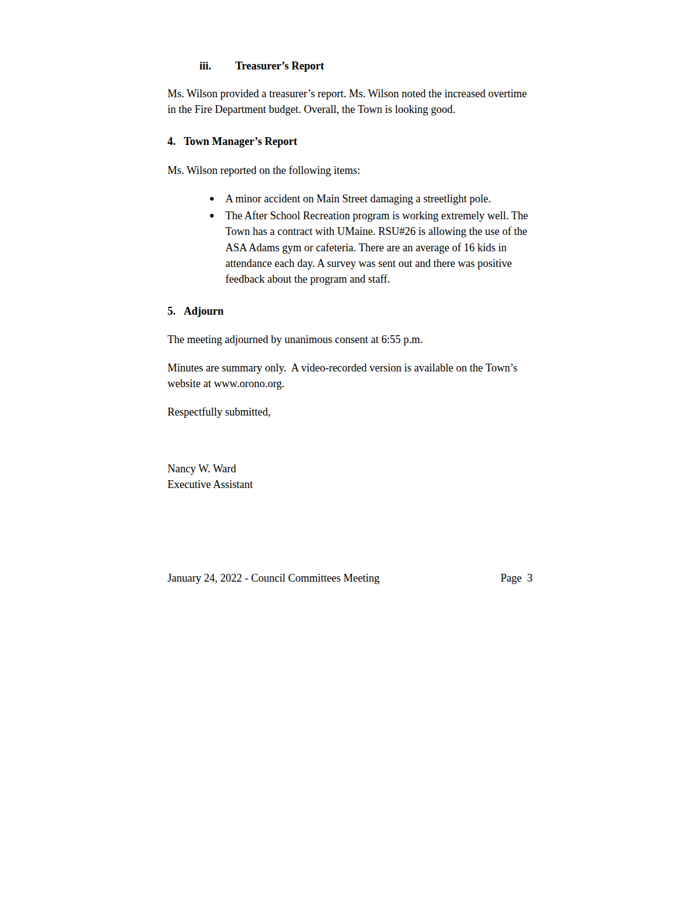iii. Treasurer’s Report
Ms. Wilson provided a treasurer’s report. Ms. Wilson noted the increased overtime in the Fire Department budget. Overall, the Town is looking good.
4. Town Manager’s Report
Ms. Wilson reported on the following items:
A minor accident on Main Street damaging a streetlight pole.
The After School Recreation program is working extremely well. The Town has a contract with UMaine. RSU#26 is allowing the use of the ASA Adams gym or cafeteria. There are an average of 16 kids in attendance each day. A survey was sent out and there was positive feedback about the program and staff.
5. Adjourn
The meeting adjourned by unanimous consent at 6:55 p.m.
Minutes are summary only. A video-recorded version is available on the Town’s website at www.orono.org.
Respectfully submitted,
Nancy W. Ward
Executive Assistant
January 24, 2022 - Council Committees Meeting Page 3